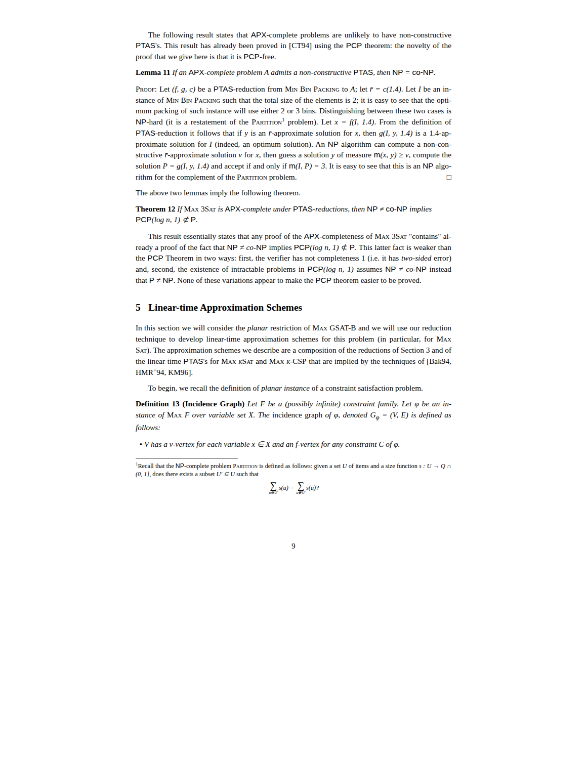The following result states that APX-complete problems are unlikely to have non-constructive PTAS's. This result has already been proved in [CT94] using the PCP theorem: the novelty of the proof that we give here is that it is PCP-free.
Lemma 11 If an APX-complete problem A admits a non-constructive PTAS, then NP = co-NP.
Proof: Let (f, g, c) be a PTAS-reduction from Min Bin Packing to A; let r̄ = c(1.4). Let I be an instance of Min Bin Packing such that the total size of the elements is 2; it is easy to see that the optimum packing of such instance will use either 2 or 3 bins. Distinguishing between these two cases is NP-hard (it is a restatement of the Partition1 problem). Let x = f(I, 1.4). From the definition of PTAS-reduction it follows that if y is an r̄-approximate solution for x, then g(I, y, 1.4) is a 1.4-approximate solution for I (indeed, an optimum solution). An NP algorithm can compute a non-constructive r̄-approximate solution v for x, then guess a solution y of measure m(x, y) ≥ v, compute the solution P = g(I, y, 1.4) and accept if and only if m(I, P) = 3. It is easy to see that this is an NP algorithm for the complement of the Partition problem. □
The above two lemmas imply the following theorem.
Theorem 12 If Max 3Sat is APX-complete under PTAS-reductions, then NP ≠ co-NP implies
PCP(log n, 1) ⊄ P.
This result essentially states that any proof of the APX-completeness of Max 3Sat "contains" already a proof of the fact that NP ≠ co-NP implies PCP(log n, 1) ⊄ P. This latter fact is weaker than the PCP Theorem in two ways: first, the verifier has not completeness 1 (i.e. it has two-sided error) and, second, the existence of intractable problems in PCP(log n, 1) assumes NP ≠ co-NP instead that P ≠ NP. None of these variations appear to make the PCP theorem easier to be proved.
5 Linear-time Approximation Schemes
In this section we will consider the planar restriction of Max GSAT-B and we will use our reduction technique to develop linear-time approximation schemes for this problem (in particular, for Max Sat). The approximation schemes we describe are a composition of the reductions of Section 3 and of the linear time PTAS's for Max k Sat and Max k-CSP that are implied by the techniques of [Bak94, HMR+94, KM96].
To begin, we recall the definition of planar instance of a constraint satisfaction problem.
Definition 13 (Incidence Graph) Let F be a (possibly infinite) constraint family. Let φ be an instance of Max F over variable set X. The incidence graph of φ, denoted Gφ = (V, E) is defined as follows:
• V has a v-vertex for each variable x ∈ X and an f-vertex for any constraint C of φ.
1Recall that the NP-complete problem Partition is defined as follows: given a set U of items and a size function s : U → Q ∩ (0, 1], does there exists a subset U′ ⊆ U such that
∑u∈U′s(u) = ∑u∉U′s(u)?
9